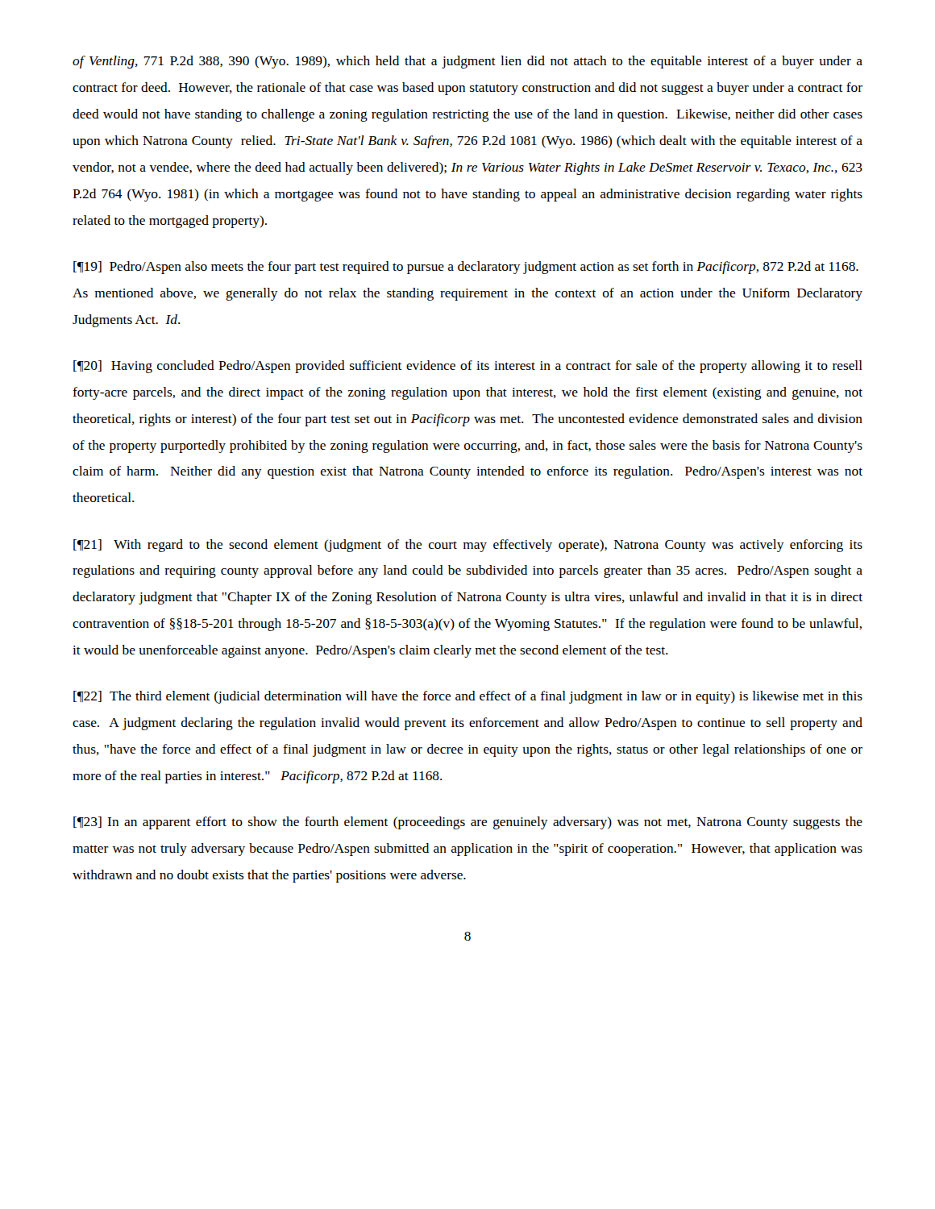of Ventling, 771 P.2d 388, 390 (Wyo. 1989), which held that a judgment lien did not attach to the equitable interest of a buyer under a contract for deed. However, the rationale of that case was based upon statutory construction and did not suggest a buyer under a contract for deed would not have standing to challenge a zoning regulation restricting the use of the land in question. Likewise, neither did other cases upon which Natrona County relied. Tri-State Nat'l Bank v. Safren, 726 P.2d 1081 (Wyo. 1986) (which dealt with the equitable interest of a vendor, not a vendee, where the deed had actually been delivered); In re Various Water Rights in Lake DeSmet Reservoir v. Texaco, Inc., 623 P.2d 764 (Wyo. 1981) (in which a mortgagee was found not to have standing to appeal an administrative decision regarding water rights related to the mortgaged property).
[¶19] Pedro/Aspen also meets the four part test required to pursue a declaratory judgment action as set forth in Pacificorp, 872 P.2d at 1168. As mentioned above, we generally do not relax the standing requirement in the context of an action under the Uniform Declaratory Judgments Act. Id.
[¶20] Having concluded Pedro/Aspen provided sufficient evidence of its interest in a contract for sale of the property allowing it to resell forty-acre parcels, and the direct impact of the zoning regulation upon that interest, we hold the first element (existing and genuine, not theoretical, rights or interest) of the four part test set out in Pacificorp was met. The uncontested evidence demonstrated sales and division of the property purportedly prohibited by the zoning regulation were occurring, and, in fact, those sales were the basis for Natrona County's claim of harm. Neither did any question exist that Natrona County intended to enforce its regulation. Pedro/Aspen's interest was not theoretical.
[¶21] With regard to the second element (judgment of the court may effectively operate), Natrona County was actively enforcing its regulations and requiring county approval before any land could be subdivided into parcels greater than 35 acres. Pedro/Aspen sought a declaratory judgment that "Chapter IX of the Zoning Resolution of Natrona County is ultra vires, unlawful and invalid in that it is in direct contravention of §§18-5-201 through 18-5-207 and §18-5-303(a)(v) of the Wyoming Statutes." If the regulation were found to be unlawful, it would be unenforceable against anyone. Pedro/Aspen's claim clearly met the second element of the test.
[¶22] The third element (judicial determination will have the force and effect of a final judgment in law or in equity) is likewise met in this case. A judgment declaring the regulation invalid would prevent its enforcement and allow Pedro/Aspen to continue to sell property and thus, "have the force and effect of a final judgment in law or decree in equity upon the rights, status or other legal relationships of one or more of the real parties in interest." Pacificorp, 872 P.2d at 1168.
[¶23] In an apparent effort to show the fourth element (proceedings are genuinely adversary) was not met, Natrona County suggests the matter was not truly adversary because Pedro/Aspen submitted an application in the "spirit of cooperation." However, that application was withdrawn and no doubt exists that the parties' positions were adverse.
8